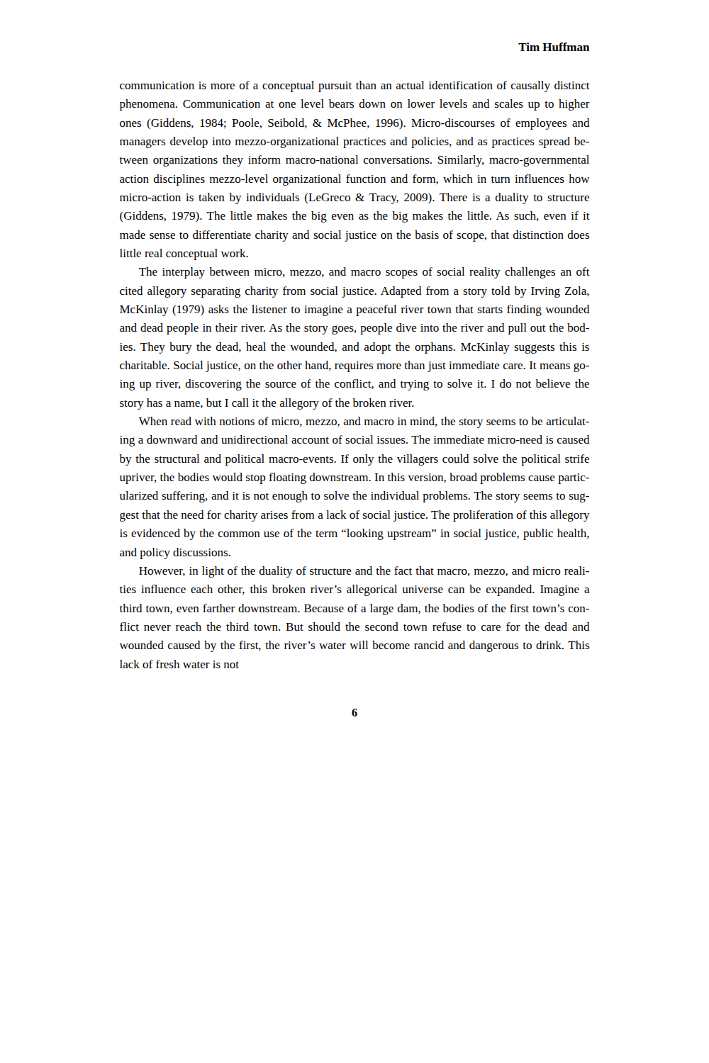Tim Huffman
communication is more of a conceptual pursuit than an actual identification of causally distinct phenomena. Communication at one level bears down on lower levels and scales up to higher ones (Giddens, 1984; Poole, Seibold, & McPhee, 1996). Micro-discourses of employees and managers develop into mezzo-organizational practices and policies, and as practices spread between organizations they inform macro-national conversations. Similarly, macro-governmental action disciplines mezzo-level organizational function and form, which in turn influences how micro-action is taken by individuals (LeGreco & Tracy, 2009). There is a duality to structure (Giddens, 1979). The little makes the big even as the big makes the little. As such, even if it made sense to differentiate charity and social justice on the basis of scope, that distinction does little real conceptual work.
The interplay between micro, mezzo, and macro scopes of social reality challenges an oft cited allegory separating charity from social justice. Adapted from a story told by Irving Zola, McKinlay (1979) asks the listener to imagine a peaceful river town that starts finding wounded and dead people in their river. As the story goes, people dive into the river and pull out the bodies. They bury the dead, heal the wounded, and adopt the orphans. McKinlay suggests this is charitable. Social justice, on the other hand, requires more than just immediate care. It means going up river, discovering the source of the conflict, and trying to solve it. I do not believe the story has a name, but I call it the allegory of the broken river.
When read with notions of micro, mezzo, and macro in mind, the story seems to be articulating a downward and unidirectional account of social issues. The immediate micro-need is caused by the structural and political macro-events. If only the villagers could solve the political strife upriver, the bodies would stop floating downstream. In this version, broad problems cause particularized suffering, and it is not enough to solve the individual problems. The story seems to suggest that the need for charity arises from a lack of social justice. The proliferation of this allegory is evidenced by the common use of the term “looking upstream” in social justice, public health, and policy discussions.
However, in light of the duality of structure and the fact that macro, mezzo, and micro realities influence each other, this broken river’s allegorical universe can be expanded. Imagine a third town, even farther downstream. Because of a large dam, the bodies of the first town’s conflict never reach the third town. But should the second town refuse to care for the dead and wounded caused by the first, the river’s water will become rancid and dangerous to drink. This lack of fresh water is not
6